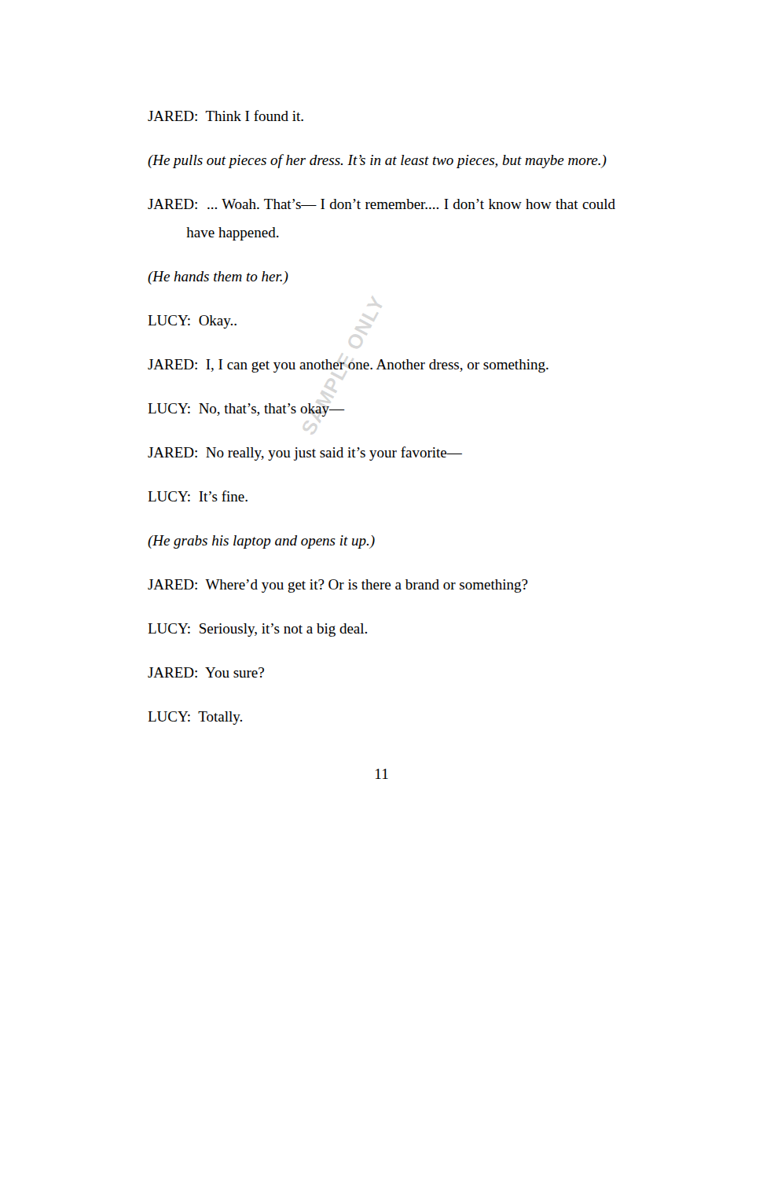SAMPLE ONLY
JARED: Think I found it.
(He pulls out pieces of her dress. It’s in at least two pieces, but maybe more.)
JARED: ... Woah. That’s— I don’t remember.... I don’t know how that could have happened.
(He hands them to her.)
LUCY: Okay..
JARED: I, I can get you another one. Another dress, or something.
LUCY: No, that’s, that’s okay—
JARED: No really, you just said it’s your favorite—
LUCY: It’s fine.
(He grabs his laptop and opens it up.)
JARED: Where’d you get it? Or is there a brand or something?
LUCY: Seriously, it’s not a big deal.
JARED: You sure?
LUCY: Totally.
11